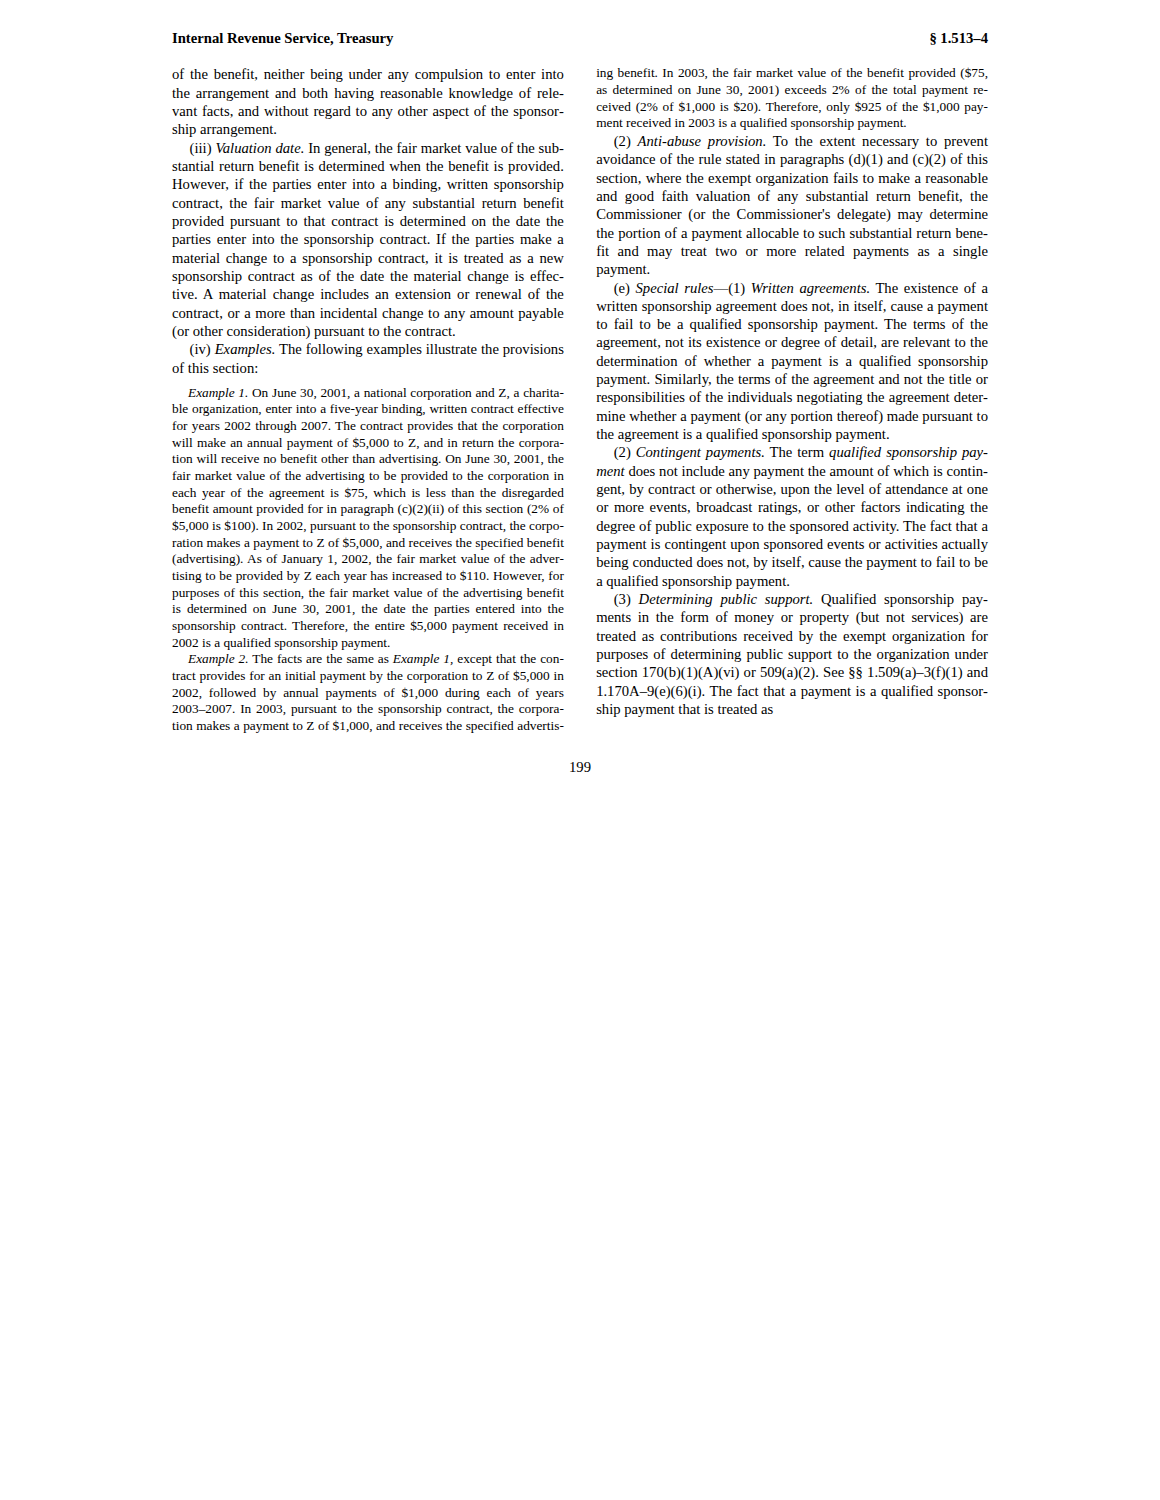Internal Revenue Service, Treasury § 1.513–4
of the benefit, neither being under any compulsion to enter into the arrangement and both having reasonable knowledge of relevant facts, and without regard to any other aspect of the sponsorship arrangement.
(iii) Valuation date. In general, the fair market value of the substantial return benefit is determined when the benefit is provided. However, if the parties enter into a binding, written sponsorship contract, the fair market value of any substantial return benefit provided pursuant to that contract is determined on the date the parties enter into the sponsorship contract. If the parties make a material change to a sponsorship contract, it is treated as a new sponsorship contract as of the date the material change is effective. A material change includes an extension or renewal of the contract, or a more than incidental change to any amount payable (or other consideration) pursuant to the contract.
(iv) Examples. The following examples illustrate the provisions of this section:
Example 1. On June 30, 2001, a national corporation and Z, a charitable organization, enter into a five-year binding, written contract effective for years 2002 through 2007. The contract provides that the corporation will make an annual payment of $5,000 to Z, and in return the corporation will receive no benefit other than advertising. On June 30, 2001, the fair market value of the advertising to be provided to the corporation in each year of the agreement is $75, which is less than the disregarded benefit amount provided for in paragraph (c)(2)(ii) of this section (2% of $5,000 is $100). In 2002, pursuant to the sponsorship contract, the corporation makes a payment to Z of $5,000, and receives the specified benefit (advertising). As of January 1, 2002, the fair market value of the advertising to be provided by Z each year has increased to $110. However, for purposes of this section, the fair market value of the advertising benefit is determined on June 30, 2001, the date the parties entered into the sponsorship contract. Therefore, the entire $5,000 payment received in 2002 is a qualified sponsorship payment.
Example 2. The facts are the same as Example 1, except that the contract provides for an initial payment by the corporation to Z of $5,000 in 2002, followed by annual payments of $1,000 during each of years 2003–2007. In 2003, pursuant to the sponsorship contract, the corporation makes a payment to Z of $1,000, and receives the specified advertising benefit. In 2003, the fair market value of the benefit provided ($75, as determined on June 30, 2001) exceeds 2% of the total payment received (2% of $1,000 is $20). Therefore, only $925 of the $1,000 payment received in 2003 is a qualified sponsorship payment.
(2) Anti-abuse provision. To the extent necessary to prevent avoidance of the rule stated in paragraphs (d)(1) and (c)(2) of this section, where the exempt organization fails to make a reasonable and good faith valuation of any substantial return benefit, the Commissioner (or the Commissioner's delegate) may determine the portion of a payment allocable to such substantial return benefit and may treat two or more related payments as a single payment.
(e) Special rules—(1) Written agreements. The existence of a written sponsorship agreement does not, in itself, cause a payment to fail to be a qualified sponsorship payment. The terms of the agreement, not its existence or degree of detail, are relevant to the determination of whether a payment is a qualified sponsorship payment. Similarly, the terms of the agreement and not the title or responsibilities of the individuals negotiating the agreement determine whether a payment (or any portion thereof) made pursuant to the agreement is a qualified sponsorship payment.
(2) Contingent payments. The term qualified sponsorship payment does not include any payment the amount of which is contingent, by contract or otherwise, upon the level of attendance at one or more events, broadcast ratings, or other factors indicating the degree of public exposure to the sponsored activity. The fact that a payment is contingent upon sponsored events or activities actually being conducted does not, by itself, cause the payment to fail to be a qualified sponsorship payment.
(3) Determining public support. Qualified sponsorship payments in the form of money or property (but not services) are treated as contributions received by the exempt organization for purposes of determining public support to the organization under section 170(b)(1)(A)(vi) or 509(a)(2). See §§ 1.509(a)–3(f)(1) and 1.170A–9(e)(6)(i). The fact that a payment is a qualified sponsorship payment that is treated as
199